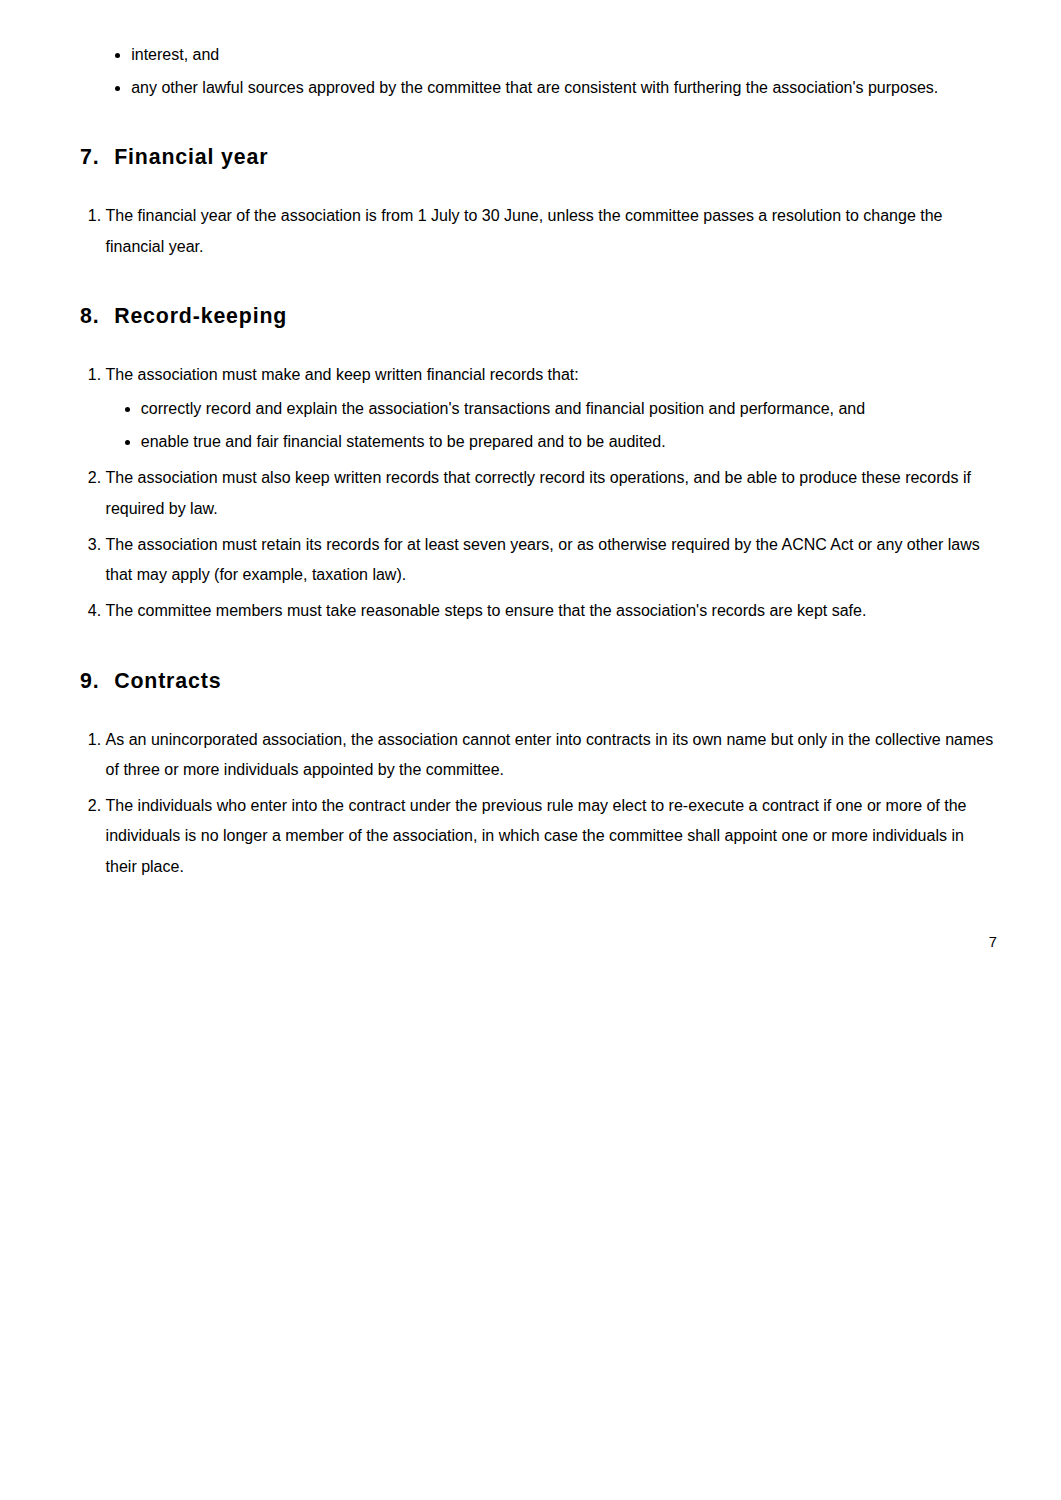interest, and
any other lawful sources approved by the committee that are consistent with furthering the association's purposes.
7. Financial year
The financial year of the association is from 1 July to 30 June, unless the committee passes a resolution to change the financial year.
8. Record-keeping
The association must make and keep written financial records that:
correctly record and explain the association's transactions and financial position and performance, and
enable true and fair financial statements to be prepared and to be audited.
The association must also keep written records that correctly record its operations, and be able to produce these records if required by law.
The association must retain its records for at least seven years, or as otherwise required by the ACNC Act or any other laws that may apply (for example, taxation law).
The committee members must take reasonable steps to ensure that the association's records are kept safe.
9. Contracts
As an unincorporated association, the association cannot enter into contracts in its own name but only in the collective names of three or more individuals appointed by the committee.
The individuals who enter into the contract under the previous rule may elect to re-execute a contract if one or more of the individuals is no longer a member of the association, in which case the committee shall appoint one or more individuals in their place.
7